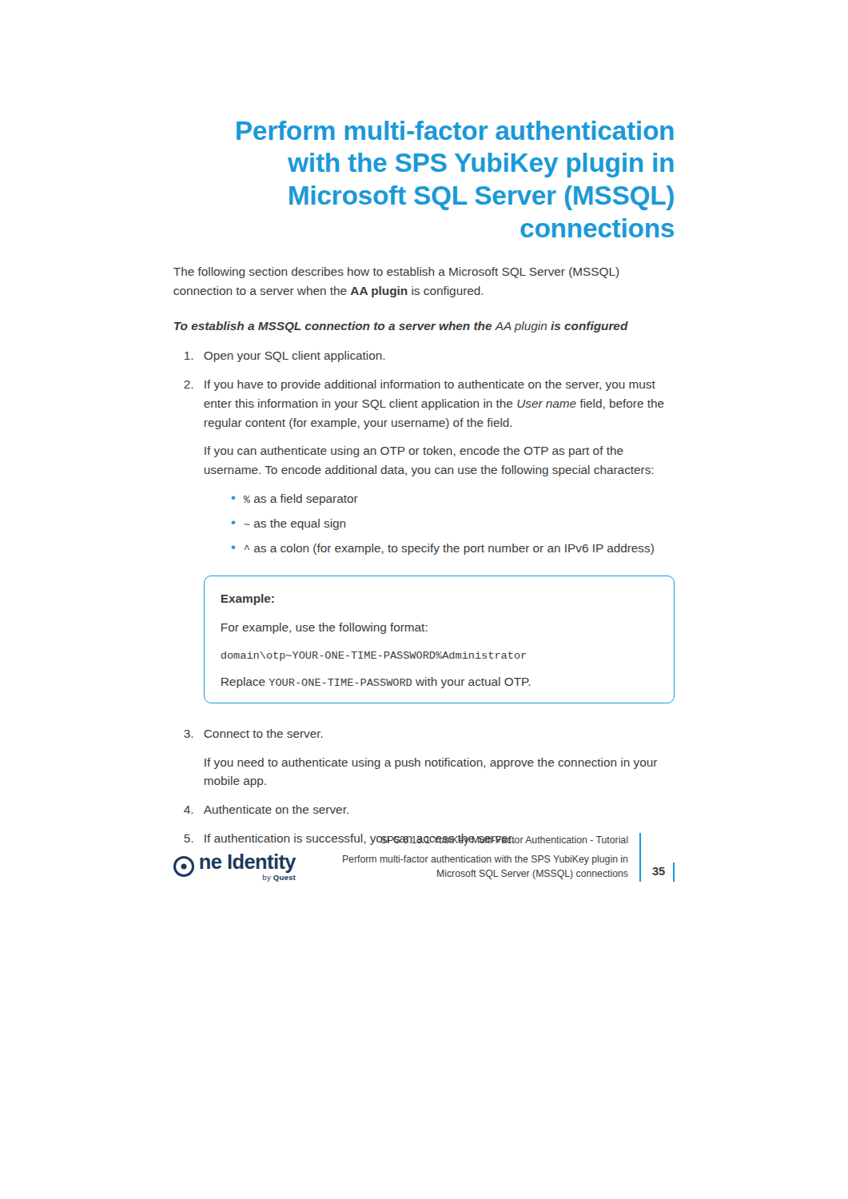Perform multi-factor authentication
with the SPS YubiKey plugin in
Microsoft SQL Server (MSSQL)
connections
The following section describes how to establish a Microsoft SQL Server (MSSQL) connection to a server when the AA plugin is configured.
To establish a MSSQL connection to a server when the AA plugin is configured
Open your SQL client application.
If you have to provide additional information to authenticate on the server, you must enter this information in your SQL client application in the User name field, before the regular content (for example, your username) of the field.
If you can authenticate using an OTP or token, encode the OTP as part of the username. To encode additional data, you can use the following special characters:
% as a field separator
~ as the equal sign
^ as a colon (for example, to specify the port number or an IPv6 IP address)
Example:
For example, use the following format:
domain\otp~YOUR-ONE-TIME-PASSWORD%Administrator
Replace YOUR-ONE-TIME-PASSWORD with your actual OTP.
Connect to the server.
If you need to authenticate using a push notification, approve the connection in your mobile app.
Authenticate on the server.
If authentication is successful, you can access the server.
ne Identity
by Quest
SPS 6.13.1 YubiKey Multi-Factor Authentication - Tutorial
Perform multi-factor authentication with the SPS YubiKey plugin in
Microsoft SQL Server (MSSQL) connections
35